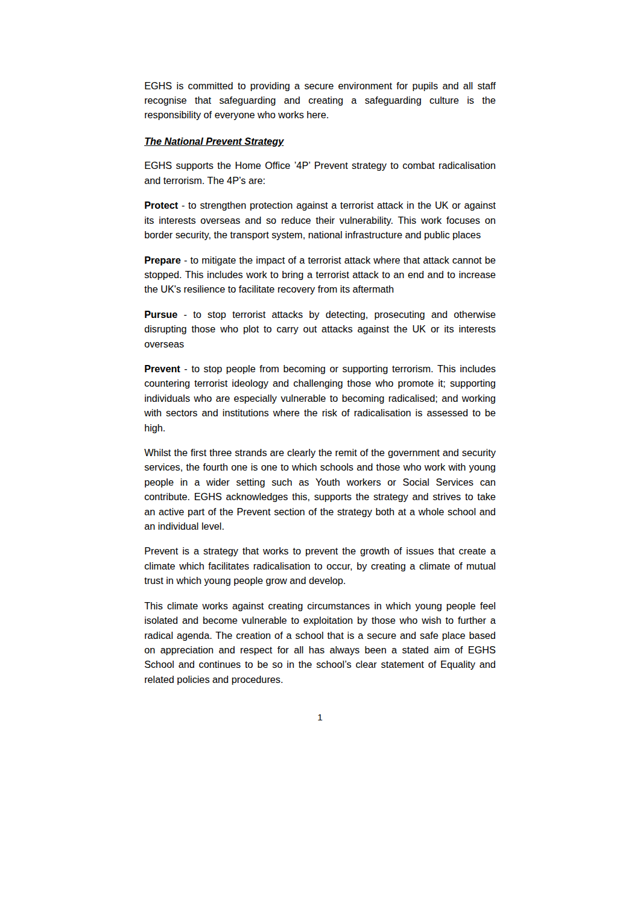EGHS is committed to providing a secure environment for pupils and all staff recognise that safeguarding and creating a safeguarding culture is the responsibility of everyone who works here.
The National Prevent Strategy
EGHS supports the Home Office ’4P’ Prevent strategy to combat radicalisation and terrorism. The 4P’s are:
Protect - to strengthen protection against a terrorist attack in the UK or against its interests overseas and so reduce their vulnerability. This work focuses on border security, the transport system, national infrastructure and public places
Prepare - to mitigate the impact of a terrorist attack where that attack cannot be stopped. This includes work to bring a terrorist attack to an end and to increase the UK's resilience to facilitate recovery from its aftermath
Pursue - to stop terrorist attacks by detecting, prosecuting and otherwise disrupting those who plot to carry out attacks against the UK or its interests overseas
Prevent - to stop people from becoming or supporting terrorism. This includes countering terrorist ideology and challenging those who promote it; supporting individuals who are especially vulnerable to becoming radicalised; and working with sectors and institutions where the risk of radicalisation is assessed to be high.
Whilst the first three strands are clearly the remit of the government and security services, the fourth one is one to which schools and those who work with young people in a wider setting such as Youth workers or Social Services can contribute. EGHS acknowledges this, supports the strategy and strives to take an active part of the Prevent section of the strategy both at a whole school and an individual level.
Prevent is a strategy that works to prevent the growth of issues that create a climate which facilitates radicalisation to occur, by creating a climate of mutual trust in which young people grow and develop.
This climate works against creating circumstances in which young people feel isolated and become vulnerable to exploitation by those who wish to further a radical agenda. The creation of a school that is a secure and safe place based on appreciation and respect for all has always been a stated aim of EGHS School and continues to be so in the school’s clear statement of Equality and related policies and procedures.
1